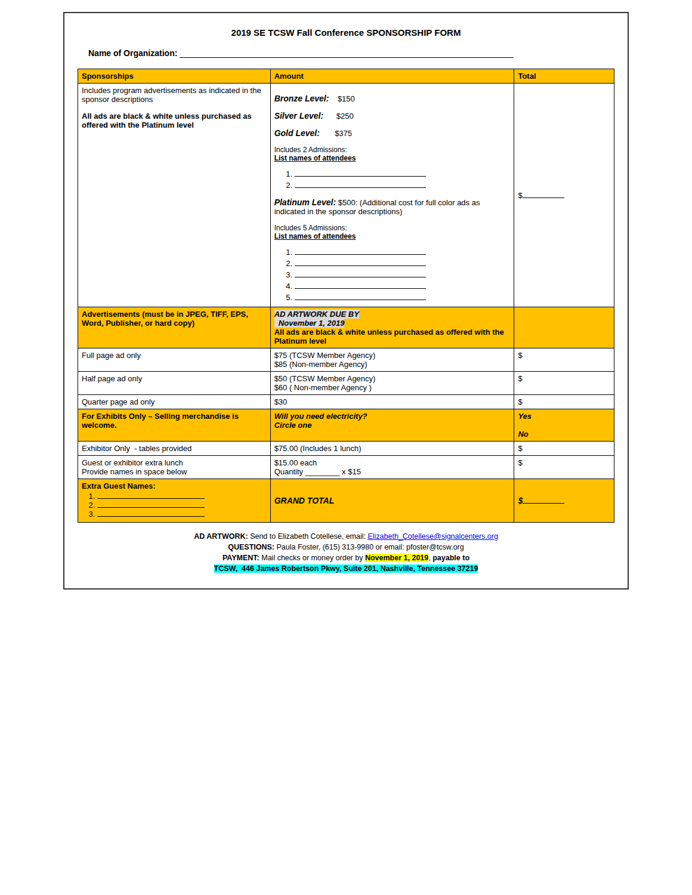2019 SE TCSW Fall Conference SPONSORSHIP FORM
Name of Organization:
| Sponsorships | Amount | Total |
| --- | --- | --- |
| Includes program advertisements as indicated in the sponsor descriptions All ads are black & white unless purchased as offered with the Platinum level | Bronze Level: $150 Silver Level: $250 Gold Level: $375 Includes 2 Admissions: List names of attendees Platinum Level: $500: (Additional cost for full color ads as indicated in the sponsor descriptions) Includes 5 Admissions: List names of attendees | $ |
| Advertisements (must be in JPEG, TIFF, EPS, Word, Publisher, or hard copy) | AD ARTWORK DUE BY November 1, 2019 All ads are black & white unless purchased as offered with the Platinum level | |
| Full page ad only | $75 (TCSW Member Agency) $85 (Non-member Agency) | $ |
| Half page ad only | $50 (TCSW Member Agency) $60 ( Non-member Agency ) | $ |
| Quarter page ad only | $30 | $ |
| For Exhibits Only – Selling merchandise is welcome. | Will you need electricity? Circle one | Yes No |
| Exhibitor Only - tables provided | $75.00 (Includes 1 lunch) | $ |
| Guest or exhibitor extra lunch Provide names in space below | $15.00 each Quantity ________ x $15 | $ |
| Extra Guest Names: | GRAND TOTAL | $ |
AD ARTWORK: Send to Elizabeth Cotellese, email: Elizabeth_Cotellese@signalcenters.org
QUESTIONS: Paula Foster, (615) 313-9980 or email: pfoster@tcsw.org
PAYMENT: Mail checks or money order by November 1, 2019, payable to
TCSW, 446 James Robertson Pkwy, Suite 201, Nashville, Tennessee 37219